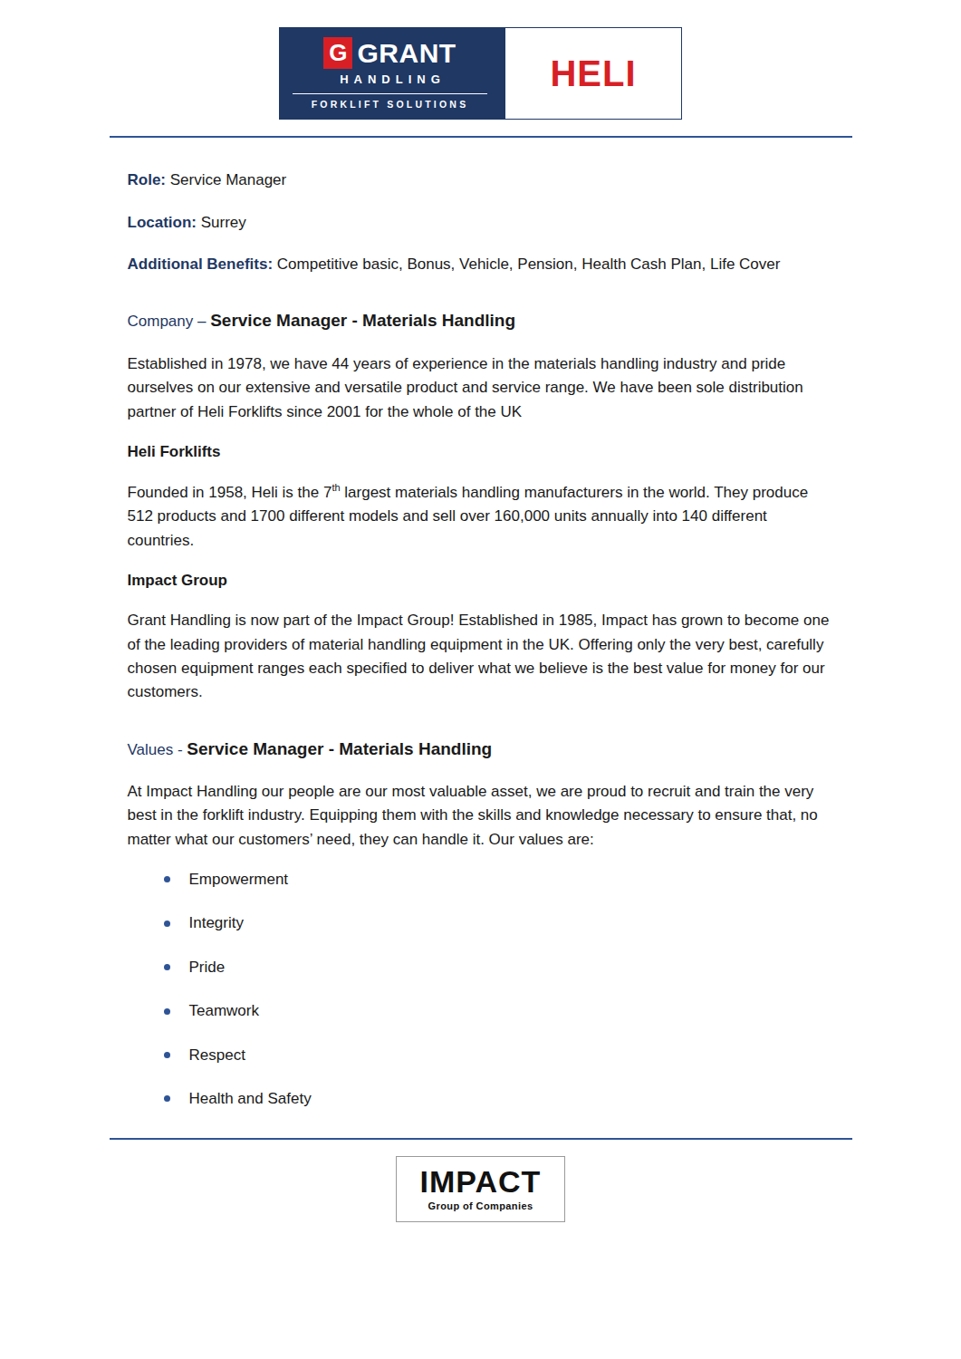G GRANT
HANDLING
FORKLIFT SOLUTIONS
HELI
Role: Service Manager
Location: Surrey
Additional Benefits: Competitive basic, Bonus, Vehicle, Pension, Health Cash Plan, Life Cover
Company – Service Manager - Materials Handling
Established in 1978, we have 44 years of experience in the materials handling industry and pride ourselves on our extensive and versatile product and service range. We have been sole distribution partner of Heli Forklifts since 2001 for the whole of the UK
Heli Forklifts
Founded in 1958, Heli is the 7th largest materials handling manufacturers in the world. They produce 512 products and 1700 different models and sell over 160,000 units annually into 140 different countries.
Impact Group
Grant Handling is now part of the Impact Group! Established in 1985, Impact has grown to become one of the leading providers of material handling equipment in the UK. Offering only the very best, carefully chosen equipment ranges each specified to deliver what we believe is the best value for money for our customers.
Values - Service Manager - Materials Handling
At Impact Handling our people are our most valuable asset, we are proud to recruit and train the very best in the forklift industry. Equipping them with the skills and knowledge necessary to ensure that, no matter what our customers’ need, they can handle it. Our values are:
Empowerment
Integrity
Pride
Teamwork
Respect
Health and Safety
IMPACT
Group of Companies